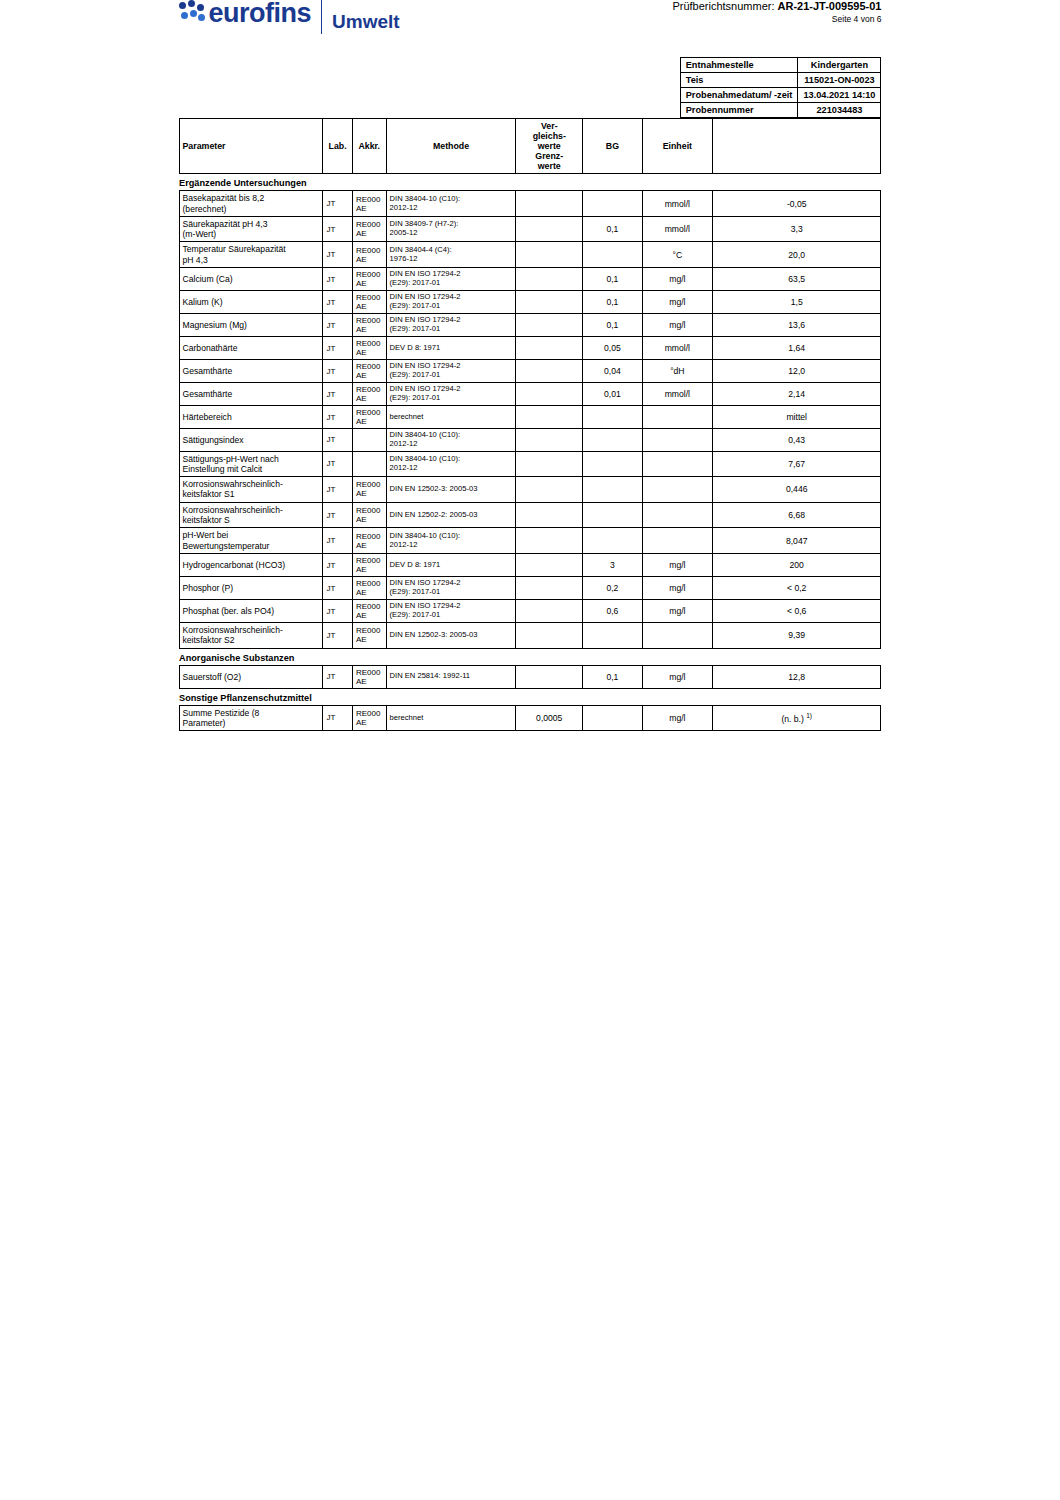eurofins
Umwelt
Prüfberichtsnummer: AR-21-JT-009595-01
Seite 4 von 6
| Entnahmestelle | Kindergarten |
| Teis | 115021-ON-0023 |
| Probenahmedatum/ -zeit | 13.04.2021 14:10 |
| Probennummer | 221034483 |
| Parameter | Lab. | Akkr. | Methode | Ver- gleichs- werte Grenz- werte | BG | Einheit | |
| --- | --- | --- | --- | --- | --- | --- | --- |
| Ergänzende Untersuchungen |
| Basekapazität bis 8,2 (berechnet) | JT | RE000 AE | DIN 38404-10 (C10): 2012-12 | | | mmol/l | -0,05 |
| Säurekapazität pH 4,3 (m-Wert) | JT | RE000 AE | DIN 38409-7 (H7-2): 2005-12 | | 0,1 | mmol/l | 3,3 |
| Temperatur Säurekapazität pH 4,3 | JT | RE000 AE | DIN 38404-4 (C4): 1976-12 | | | °C | 20,0 |
| Calcium (Ca) | JT | RE000 AE | DIN EN ISO 17294-2 (E29): 2017-01 | | 0,1 | mg/l | 63,5 |
| Kalium (K) | JT | RE000 AE | DIN EN ISO 17294-2 (E29): 2017-01 | | 0,1 | mg/l | 1,5 |
| Magnesium (Mg) | JT | RE000 AE | DIN EN ISO 17294-2 (E29): 2017-01 | | 0,1 | mg/l | 13,6 |
| Carbonathärte | JT | RE000 AE | DEV D 8: 1971 | | 0,05 | mmol/l | 1,64 |
| Gesamthärte | JT | RE000 AE | DIN EN ISO 17294-2 (E29): 2017-01 | | 0,04 | °dH | 12,0 |
| Gesamthärte | JT | RE000 AE | DIN EN ISO 17294-2 (E29): 2017-01 | | 0,01 | mmol/l | 2,14 |
| Härtebereich | JT | RE000 AE | berechnet | | | | mittel |
| Sättigungsindex | JT | | DIN 38404-10 (C10): 2012-12 | | | | 0,43 |
| Sättigungs-pH-Wert nach Einstellung mit Calcit | JT | | DIN 38404-10 (C10): 2012-12 | | | | 7,67 |
| Korrosionswahrscheinlich- keitsfaktor S1 | JT | RE000 AE | DIN EN 12502-3: 2005-03 | | | | 0,446 |
| Korrosionswahrscheinlich- keitsfaktor S | JT | RE000 AE | DIN EN 12502-2: 2005-03 | | | | 6,68 |
| pH-Wert bei Bewertungstemperatur | JT | RE000 AE | DIN 38404-10 (C10): 2012-12 | | | | 8,047 |
| Hydrogencarbonat (HCO3) | JT | RE000 AE | DEV D 8: 1971 | | 3 | mg/l | 200 |
| Phosphor (P) | JT | RE000 AE | DIN EN ISO 17294-2 (E29): 2017-01 | | 0,2 | mg/l | < 0,2 |
| Phosphat (ber. als PO4) | JT | RE000 AE | DIN EN ISO 17294-2 (E29): 2017-01 | | 0,6 | mg/l | < 0,6 |
| Korrosionswahrscheinlich- keitsfaktor S2 | JT | RE000 AE | DIN EN 12502-3: 2005-03 | | | | 9,39 |
| Anorganische Substanzen |
| Sauerstoff (O2) | JT | RE000 AE | DIN EN 25814: 1992-11 | | 0,1 | mg/l | 12,8 |
| Sonstige Pflanzenschutzmittel |
| Summe Pestizide (8 Parameter) | JT | RE000 AE | berechnet | 0,0005 | | mg/l | (n. b.) 1) |